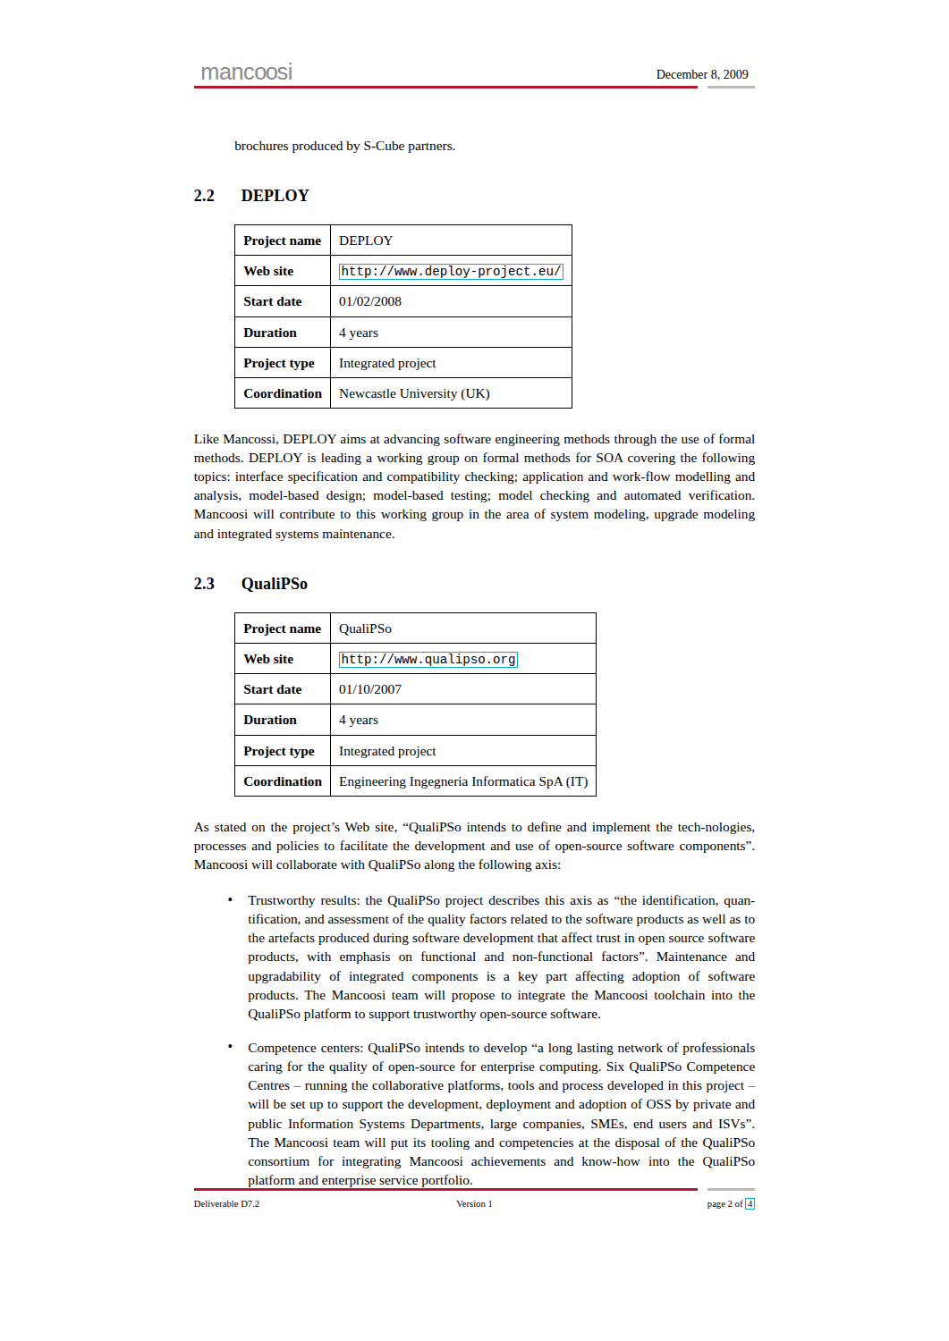mancoosi
December 8, 2009
brochures produced by S-Cube partners.
2.2 DEPLOY
| Project name | DEPLOY |
| Web site | http://www.deploy-project.eu/ |
| Start date | 01/02/2008 |
| Duration | 4 years |
| Project type | Integrated project |
| Coordination | Newcastle University (UK) |
Like Mancossi, DEPLOY aims at advancing software engineering methods through the use of formal methods. DEPLOY is leading a working group on formal methods for SOA covering the following topics: interface specification and compatibility checking; application and work-flow modelling and analysis, model-based design; model-based testing; model checking and automated verification. Mancoosi will contribute to this working group in the area of system modeling, upgrade modeling and integrated systems maintenance.
2.3 QualiPSo
| Project name | QualiPSo |
| Web site | http://www.qualipso.org |
| Start date | 01/10/2007 |
| Duration | 4 years |
| Project type | Integrated project |
| Coordination | Engineering Ingegneria Informatica SpA (IT) |
As stated on the project’s Web site, “QualiPSo intends to define and implement the tech-nologies, processes and policies to facilitate the development and use of open-source software components”. Mancoosi will collaborate with QualiPSo along the following axis:
Trustworthy results: the QualiPSo project describes this axis as “the identification, quan-tification, and assessment of the quality factors related to the software products as well as to the artefacts produced during software development that affect trust in open source software products, with emphasis on functional and non-functional factors”. Maintenance and upgradability of integrated components is a key part affecting adoption of software products. The Mancoosi team will propose to integrate the Mancoosi toolchain into the QualiPSo platform to support trustworthy open-source software.
Competence centers: QualiPSo intends to develop “a long lasting network of professionals caring for the quality of open-source for enterprise computing. Six QualiPSo Competence Centres – running the collaborative platforms, tools and process developed in this project – will be set up to support the development, deployment and adoption of OSS by private and public Information Systems Departments, large companies, SMEs, end users and ISVs”. The Mancoosi team will put its tooling and competencies at the disposal of the QualiPSo consortium for integrating Mancoosi achievements and know-how into the QualiPSo platform and enterprise service portfolio.
Deliverable D7.2
Version 1
page 2 of 4